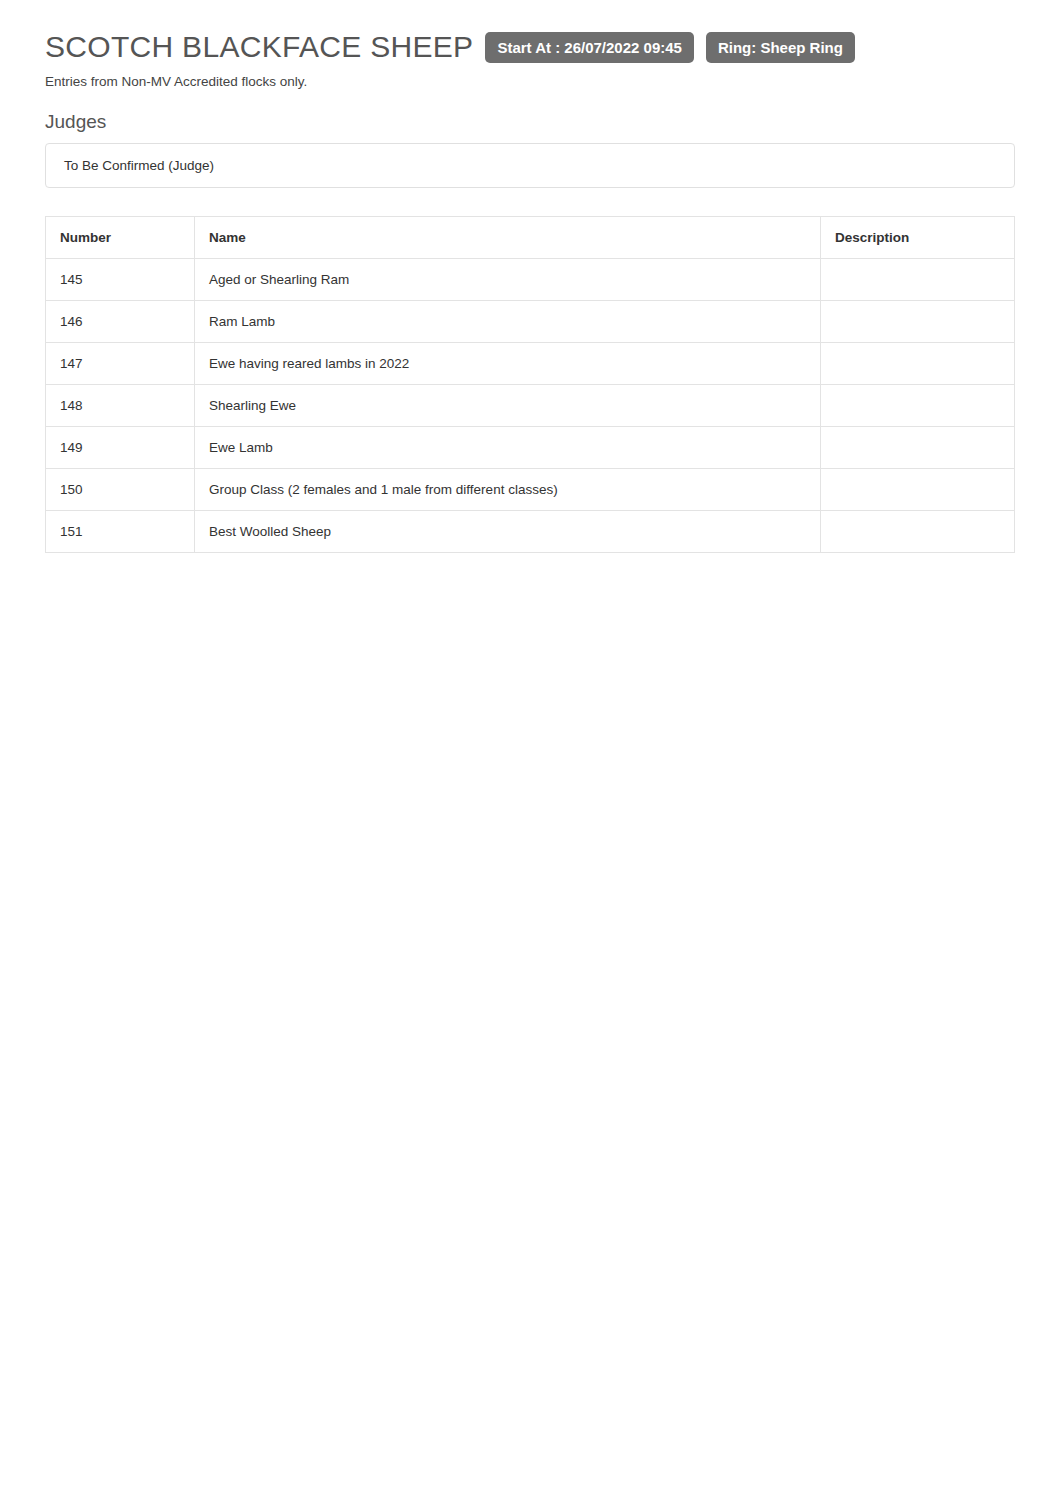SCOTCH BLACKFACE SHEEP
Start At : 26/07/2022 09:45 Ring: Sheep Ring
Entries from Non-MV Accredited flocks only.
Judges
To Be Confirmed (Judge)
| Number | Name | Description |
| --- | --- | --- |
| 145 | Aged or Shearling Ram | |
| 146 | Ram Lamb | |
| 147 | Ewe having reared lambs in 2022 | |
| 148 | Shearling Ewe | |
| 149 | Ewe Lamb | |
| 150 | Group Class (2 females and 1 male from different classes) | |
| 151 | Best Woolled Sheep | |